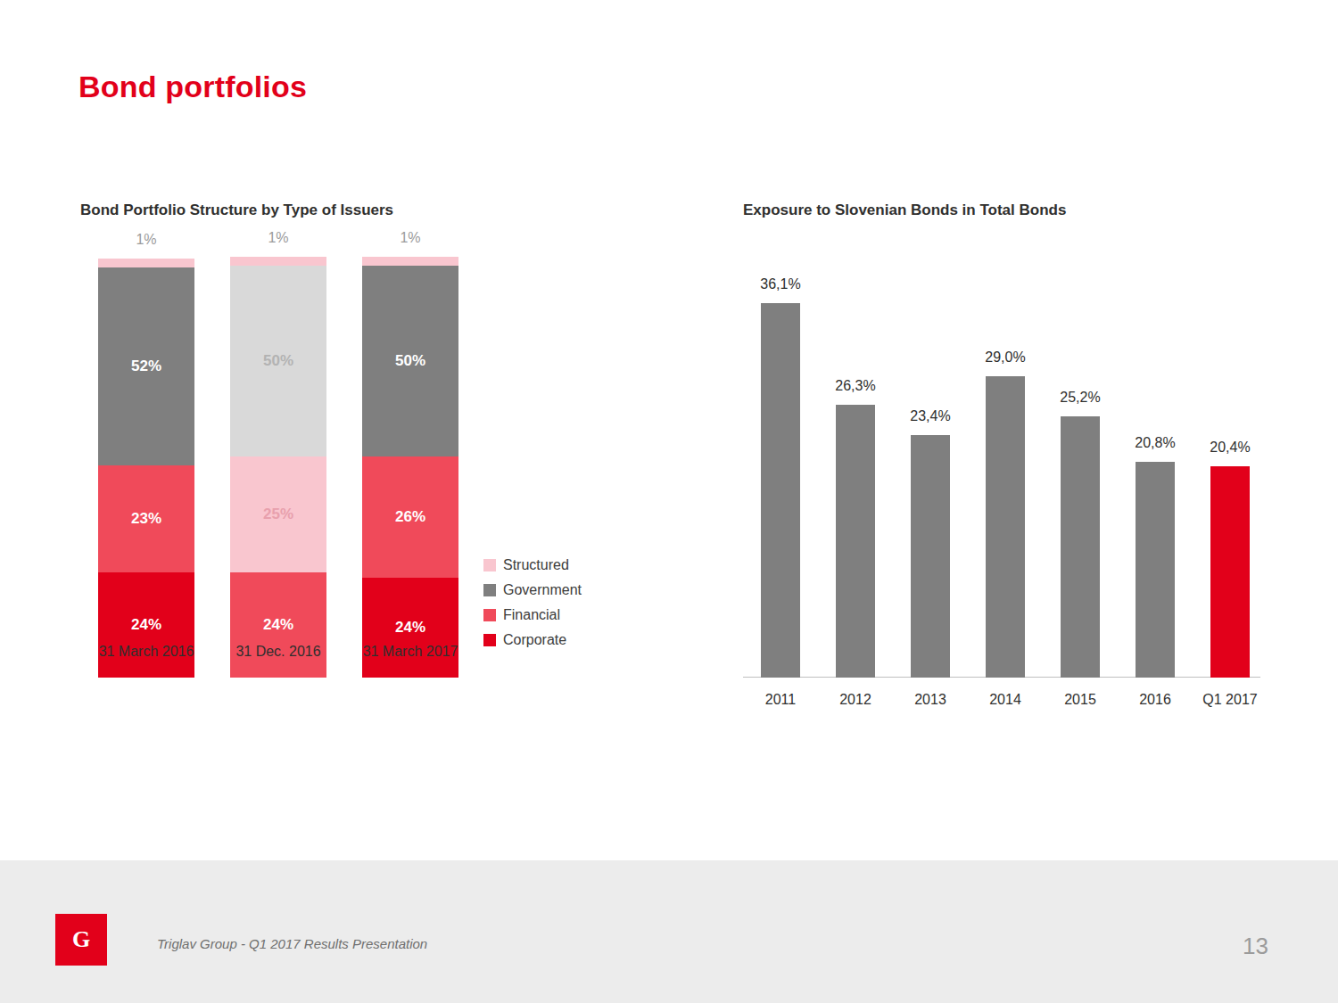Bond portfolios
Bond Portfolio Structure by Type of Issuers
Exposure to Slovenian Bonds in Total Bonds
1%
52%
23%
24%
31 March 2016
1%
50%
25%
24%
31 Dec. 2016
1%
50%
26%
24%
31 March 2017
Structured
Government
Financial
Corporate
36,1% 2011
26,3% 2012
23,4% 2013
29,0% 2014
25,2% 2015
20,8% 2016
20,4% Q1 2017
G
Triglav Group - Q1 2017 Results Presentation
13